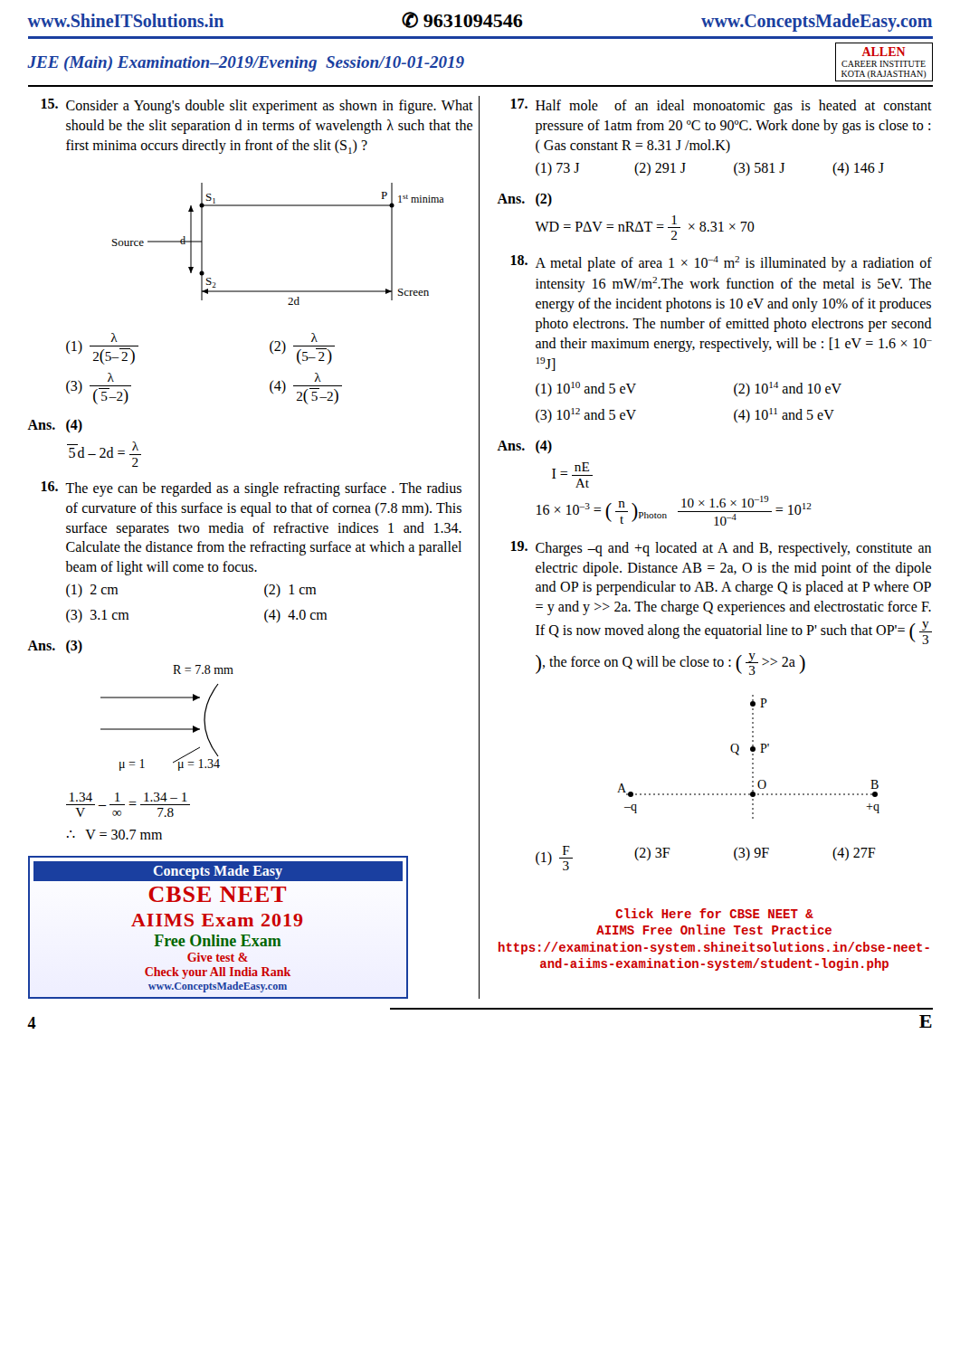www.ShineITSolutions.in ✆ 9631094546 www.ConceptsMadeEasy.com
JEE (Main) Examination–2019/Evening Session/10-01-2019
ALLEN
CAREER INSTITUTE
KOTA (RAJASTHAN)
15.
Consider a Young's double slit experiment as shown in figure. What should be the slit separation d in terms of wavelength λ such that the first minima occurs directly in front of the slit (S1) ?
S1 S2 P 1st minima Source d 2d Screen
(1) λ 2(5–2)
(2) λ (5–2)
(3) λ (5–2)
(4) λ 2(5–2)
Ans.
(4)
5d – 2d = λ 2
16.
The eye can be regarded as a single refracting surface . The radius of curvature of this surface is equal to that of cornea (7.8 mm). This surface separates two media of refractive indices 1 and 1.34. Calculate the distance from the refracting surface at which a parallel beam of light will come to focus.
(1) 2 cm
(2) 1 cm
(3) 3.1 cm
(4) 4.0 cm
Ans.
(3)
R = 7.8 mm μ = 1 μ = 1.34
1.34 V – 1∞ = 1.34 – 17.8
∴ V = 30.7 mm
Concepts Made Easy
CBSE NEET
AIIMS Exam 2019
Free Online Exam
Give test &
Check your All India Rank
www.ConceptsMadeEasy.com
17.
Half mole of an ideal monoatomic gas is heated at constant pressure of 1atm from 20 ºC to 90ºC. Work done by gas is close to : ( Gas constant R = 8.31 J /mol.K)
(1) 73 J
(2) 291 J
(3) 581 J
(4) 146 J
Ans.
(2)
WD = PΔV = nRΔT = 12 × 8.31 × 70
18.
A metal plate of area 1 × 10–4 m2 is illuminated by a radiation of intensity 16 mW/m2.The work function of the metal is 5eV. The energy of the incident photons is 10 eV and only 10% of it produces photo electrons. The number of emitted photo electrons per second and their maximum energy, respectively, will be : [1 eV = 1.6 × 10–19J]
(1) 1010 and 5 eV
(2) 1014 and 10 eV
(3) 1012 and 5 eV
(4) 1011 and 5 eV
Ans.
(4)
I = nE At
16 × 10–3 = ( nt )Photon 10 × 1.6 × 10–1910–4 = 1012
19.
Charges –q and +q located at A and B, respectively, constitute an electric dipole. Distance AB = 2a, O is the mid point of the dipole and OP is perpendicular to AB. A charge Q is placed at P where OP = y and y >> 2a. The charge Q experiences and electrostatic force F. If Q is now moved along the equatorial line to P' such that OP'= ( y 3 ), the force on Q will be close to : ( y 3 >> 2a )
P P' Q O A –q B +q
(1) F 3
(2) 3F
(3) 9F
(4) 27F
Click Here for CBSE NEET &
AIIMS Free Online Test Practice
https://examination-system.shineitsolutions.in/cbse-neet-and-aiims-examination-system/student-login.php
4
E